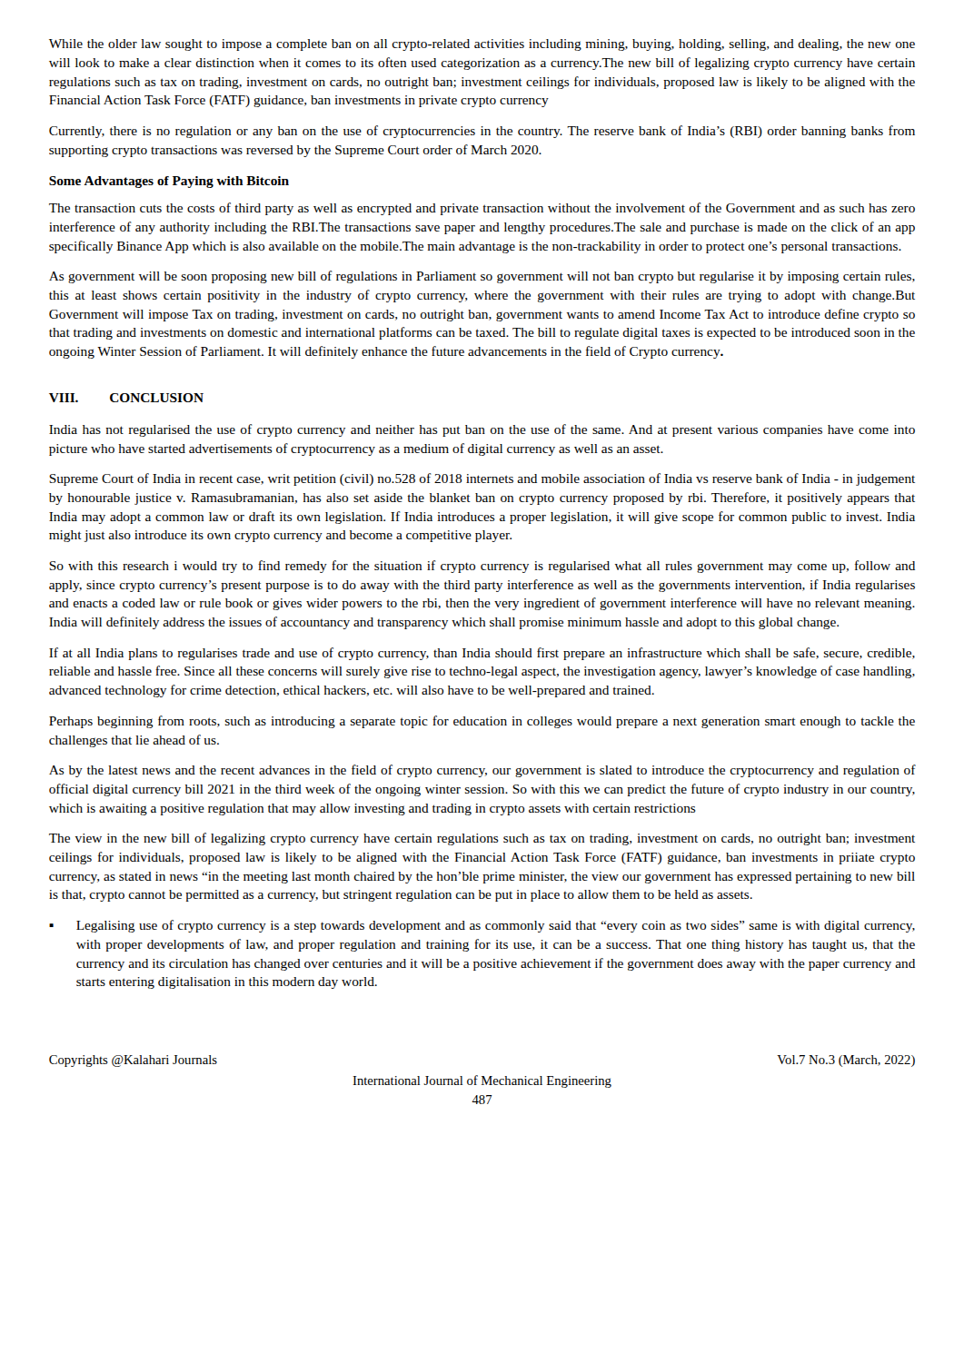While the older law sought to impose a complete ban on all crypto-related activities including mining, buying, holding, selling, and dealing, the new one will look to make a clear distinction when it comes to its often used categorization as a currency.The new bill of legalizing crypto currency have certain regulations such as tax on trading, investment on cards, no outright ban; investment ceilings for individuals, proposed law is likely to be aligned with the Financial Action Task Force (FATF) guidance, ban investments in private crypto currency
Currently, there is no regulation or any ban on the use of cryptocurrencies in the country. The reserve bank of India’s (RBI) order banning banks from supporting crypto transactions was reversed by the Supreme Court order of March 2020.
Some Advantages of Paying with Bitcoin
The transaction cuts the costs of third party as well as encrypted and private transaction without the involvement of the Government and as such has zero interference of any authority including the RBI.The transactions save paper and lengthy procedures.The sale and purchase is made on the click of an app specifically Binance App which is also available on the mobile.The main advantage is the non-trackability in order to protect one’s personal transactions.
As government will be soon proposing new bill of regulations in Parliament so government will not ban crypto but regularise it by imposing certain rules, this at least shows certain positivity in the industry of crypto currency, where the government with their rules are trying to adopt with change.But Government will impose Tax on trading, investment on cards, no outright ban, government wants to amend Income Tax Act to introduce define crypto so that trading and investments on domestic and international platforms can be taxed. The bill to regulate digital taxes is expected to be introduced soon in the ongoing Winter Session of Parliament. It will definitely enhance the future advancements in the field of Crypto currency.
VIII. CONCLUSION
India has not regularised the use of crypto currency and neither has put ban on the use of the same. And at present various companies have come into picture who have started advertisements of cryptocurrency as a medium of digital currency as well as an asset.
Supreme Court of India in recent case, writ petition (civil) no.528 of 2018 internets and mobile association of India vs reserve bank of India - in judgement by honourable justice v. Ramasubramanian, has also set aside the blanket ban on crypto currency proposed by rbi. Therefore, it positively appears that India may adopt a common law or draft its own legislation. If India introduces a proper legislation, it will give scope for common public to invest. India might just also introduce its own crypto currency and become a competitive player.
So with this research i would try to find remedy for the situation if crypto currency is regularised what all rules government may come up, follow and apply, since crypto currency’s present purpose is to do away with the third party interference as well as the governments intervention, if India regularises and enacts a coded law or rule book or gives wider powers to the rbi, then the very ingredient of government interference will have no relevant meaning. India will definitely address the issues of accountancy and transparency which shall promise minimum hassle and adopt to this global change.
If at all India plans to regularises trade and use of crypto currency, than India should first prepare an infrastructure which shall be safe, secure, credible, reliable and hassle free. Since all these concerns will surely give rise to techno-legal aspect, the investigation agency, lawyer’s knowledge of case handling, advanced technology for crime detection, ethical hackers, etc. will also have to be well-prepared and trained.
Perhaps beginning from roots, such as introducing a separate topic for education in colleges would prepare a next generation smart enough to tackle the challenges that lie ahead of us.
As by the latest news and the recent advances in the field of crypto currency, our government is slated to introduce the cryptocurrency and regulation of official digital currency bill 2021 in the third week of the ongoing winter session. So with this we can predict the future of crypto industry in our country, which is awaiting a positive regulation that may allow investing and trading in crypto assets with certain restrictions
The view in the new bill of legalizing crypto currency have certain regulations such as tax on trading, investment on cards, no outright ban; investment ceilings for individuals, proposed law is likely to be aligned with the Financial Action Task Force (FATF) guidance, ban investments in priiate crypto currency, as stated in news “in the meeting last month chaired by the hon’ble prime minister, the view our government has expressed pertaining to new bill is that, crypto cannot be permitted as a currency, but stringent regulation can be put in place to allow them to be held as assets.
▪ Legalising use of crypto currency is a step towards development and as commonly said that “every coin as two sides” same is with digital currency, with proper developments of law, and proper regulation and training for its use, it can be a success. That one thing history has taught us, that the currency and its circulation has changed over centuries and it will be a positive achievement if the government does away with the paper currency and starts entering digitalisation in this modern day world.
Copyrights @Kalahari Journals Vol.7 No.3 (March, 2022)
International Journal of Mechanical Engineering
487